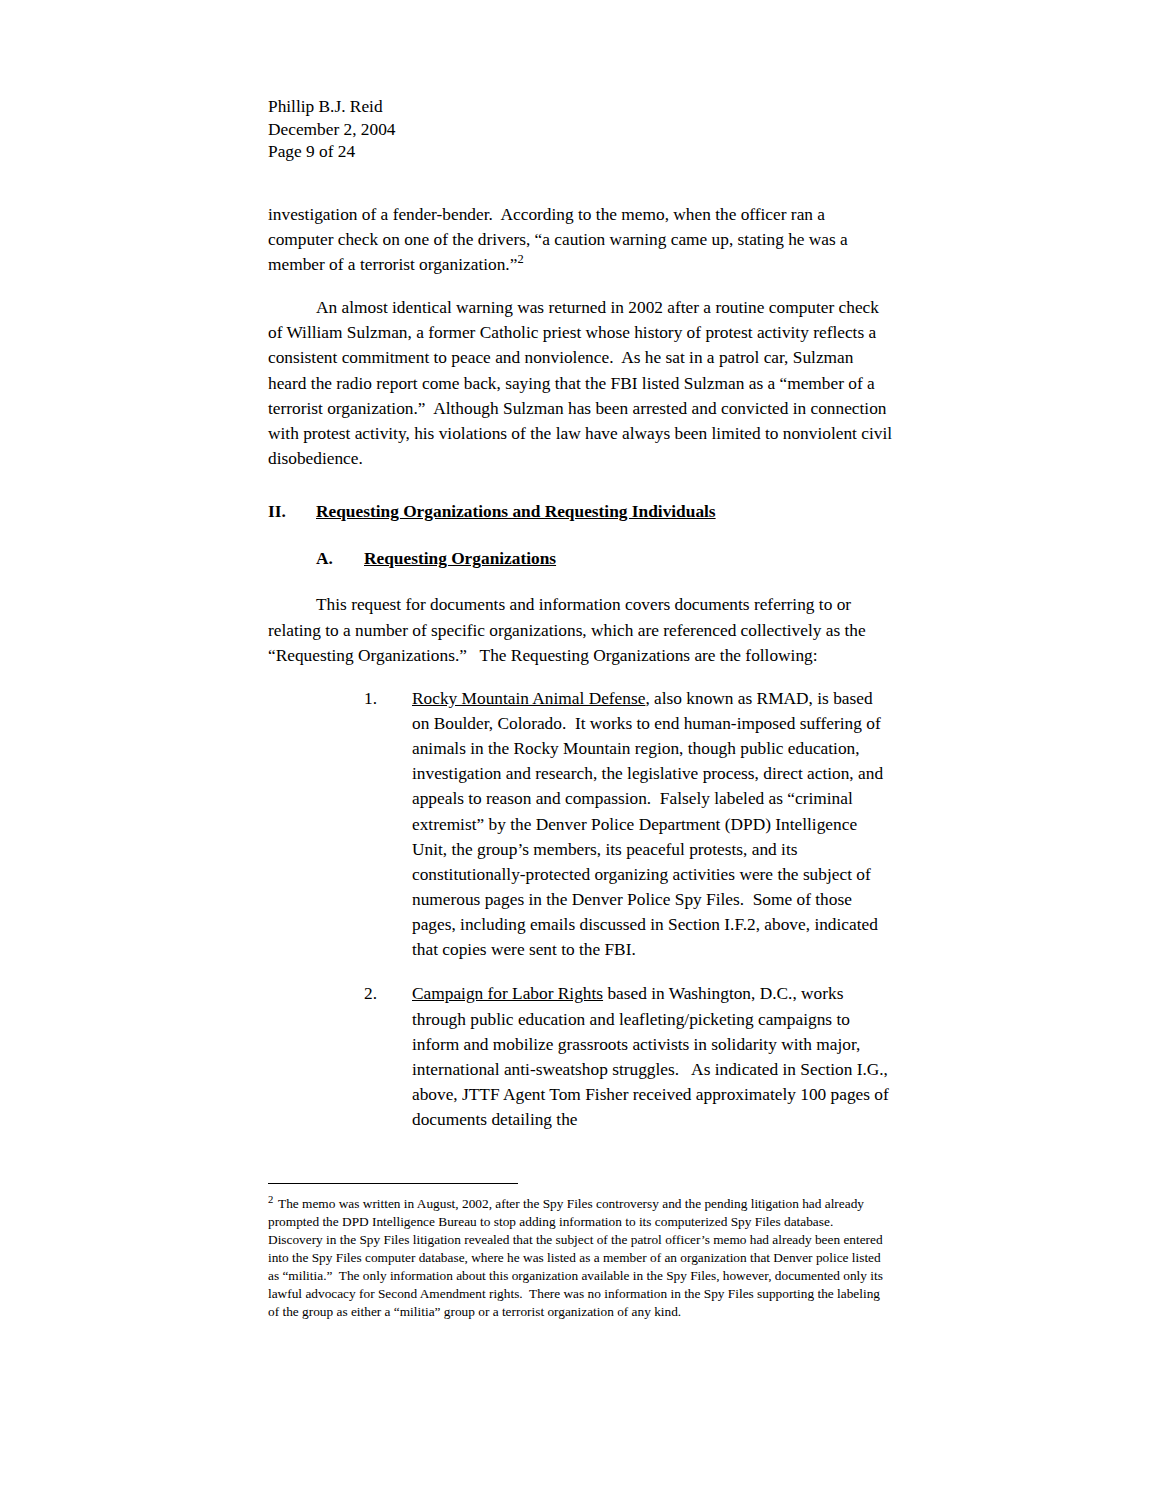Phillip B.J. Reid
December 2, 2004
Page 9 of 24
investigation of a fender-bender. According to the memo, when the officer ran a computer check on one of the drivers, “a caution warning came up, stating he was a member of a terrorist organization.”2
An almost identical warning was returned in 2002 after a routine computer check of William Sulzman, a former Catholic priest whose history of protest activity reflects a consistent commitment to peace and nonviolence. As he sat in a patrol car, Sulzman heard the radio report come back, saying that the FBI listed Sulzman as a “member of a terrorist organization.” Although Sulzman has been arrested and convicted in connection with protest activity, his violations of the law have always been limited to nonviolent civil disobedience.
II. Requesting Organizations and Requesting Individuals
A. Requesting Organizations
This request for documents and information covers documents referring to or relating to a number of specific organizations, which are referenced collectively as the “Requesting Organizations.” The Requesting Organizations are the following:
1. Rocky Mountain Animal Defense, also known as RMAD, is based on Boulder, Colorado. It works to end human-imposed suffering of animals in the Rocky Mountain region, though public education, investigation and research, the legislative process, direct action, and appeals to reason and compassion. Falsely labeled as “criminal extremist” by the Denver Police Department (DPD) Intelligence Unit, the group’s members, its peaceful protests, and its constitutionally-protected organizing activities were the subject of numerous pages in the Denver Police Spy Files. Some of those pages, including emails discussed in Section I.F.2, above, indicated that copies were sent to the FBI.
2. Campaign for Labor Rights based in Washington, D.C., works through public education and leafleting/picketing campaigns to inform and mobilize grassroots activists in solidarity with major, international anti-sweatshop struggles. As indicated in Section I.G., above, JTTF Agent Tom Fisher received approximately 100 pages of documents detailing the
2 The memo was written in August, 2002, after the Spy Files controversy and the pending litigation had already prompted the DPD Intelligence Bureau to stop adding information to its computerized Spy Files database. Discovery in the Spy Files litigation revealed that the subject of the patrol officer’s memo had already been entered into the Spy Files computer database, where he was listed as a member of an organization that Denver police listed as “militia.” The only information about this organization available in the Spy Files, however, documented only its lawful advocacy for Second Amendment rights. There was no information in the Spy Files supporting the labeling of the group as either a “militia” group or a terrorist organization of any kind.